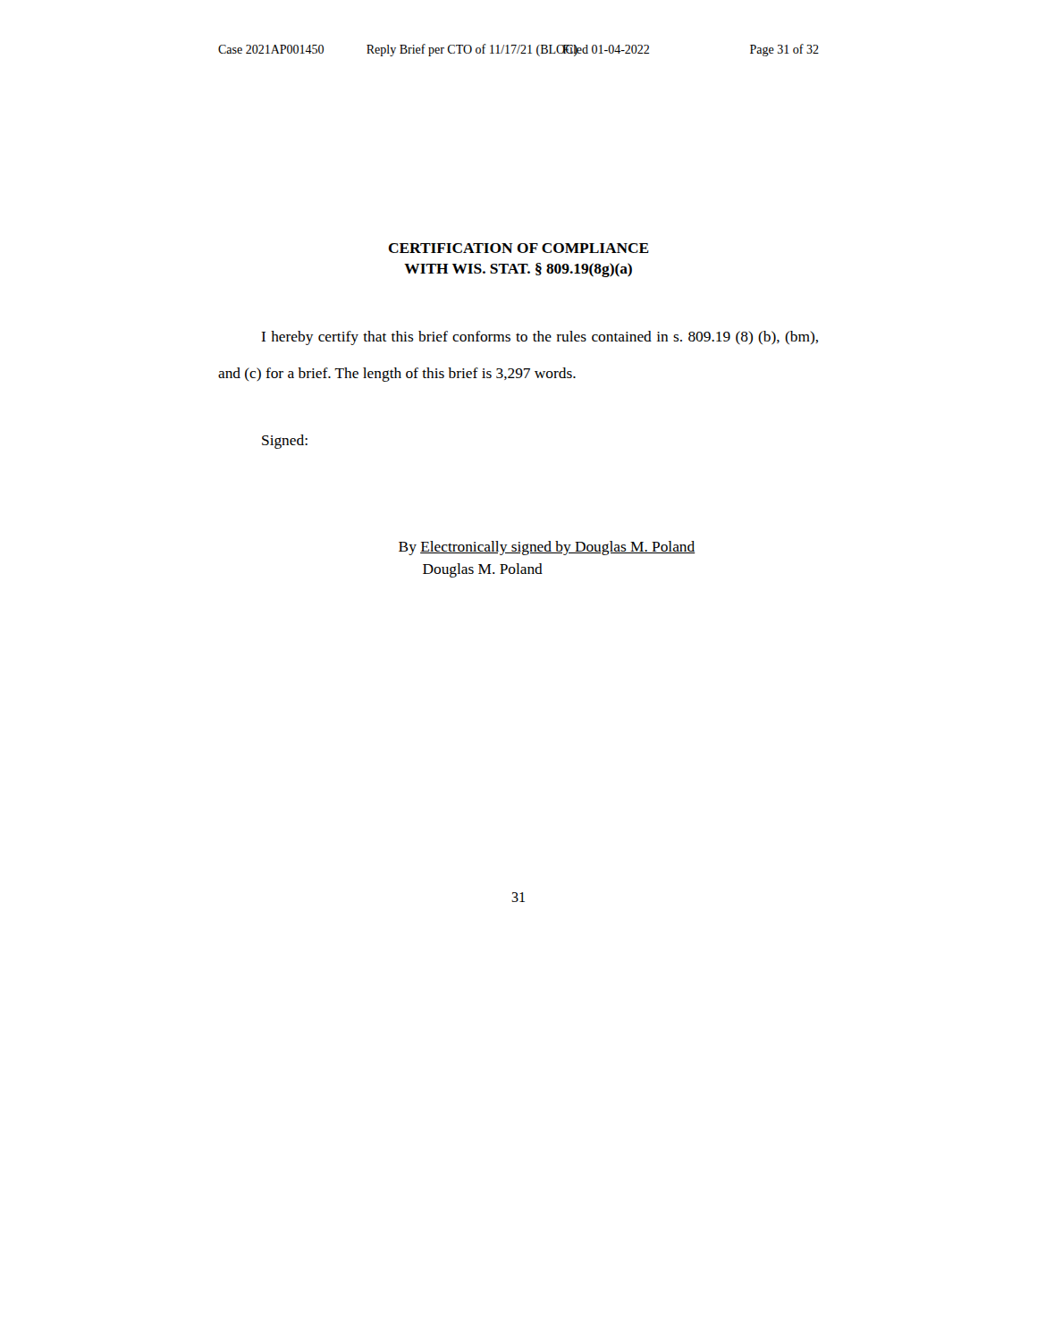Case 2021AP001450 Reply Brief per CTO of 11/17/21 (BLOC) Filed 01-04-2022 Page 31 of 32
CERTIFICATION OF COMPLIANCE
WITH WIS. STAT. § 809.19(8g)(a)
I hereby certify that this brief conforms to the rules contained in s. 809.19 (8) (b), (bm), and (c) for a brief. The length of this brief is 3,297 words.
Signed:
By Electronically signed by Douglas M. Poland
Douglas M. Poland
31